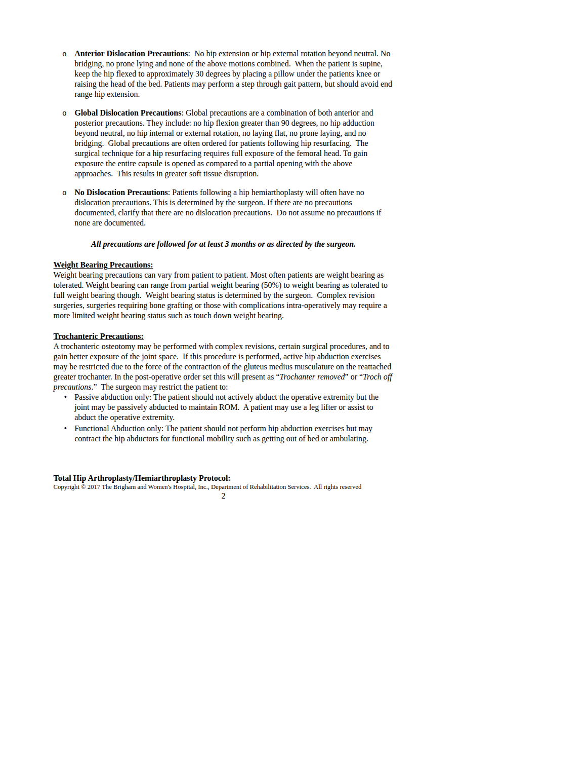Anterior Dislocation Precautions: No hip extension or hip external rotation beyond neutral. No bridging, no prone lying and none of the above motions combined. When the patient is supine, keep the hip flexed to approximately 30 degrees by placing a pillow under the patients knee or raising the head of the bed. Patients may perform a step through gait pattern, but should avoid end range hip extension.
Global Dislocation Precautions: Global precautions are a combination of both anterior and posterior precautions. They include: no hip flexion greater than 90 degrees, no hip adduction beyond neutral, no hip internal or external rotation, no laying flat, no prone laying, and no bridging. Global precautions are often ordered for patients following hip resurfacing. The surgical technique for a hip resurfacing requires full exposure of the femoral head. To gain exposure the entire capsule is opened as compared to a partial opening with the above approaches. This results in greater soft tissue disruption.
No Dislocation Precautions: Patients following a hip hemiarthoplasty will often have no dislocation precautions. This is determined by the surgeon. If there are no precautions documented, clarify that there are no dislocation precautions. Do not assume no precautions if none are documented.
All precautions are followed for at least 3 months or as directed by the surgeon.
Weight Bearing Precautions:
Weight bearing precautions can vary from patient to patient. Most often patients are weight bearing as tolerated. Weight bearing can range from partial weight bearing (50%) to weight bearing as tolerated to full weight bearing though. Weight bearing status is determined by the surgeon. Complex revision surgeries, surgeries requiring bone grafting or those with complications intra-operatively may require a more limited weight bearing status such as touch down weight bearing.
Trochanteric Precautions:
A trochanteric osteotomy may be performed with complex revisions, certain surgical procedures, and to gain better exposure of the joint space. If this procedure is performed, active hip abduction exercises may be restricted due to the force of the contraction of the gluteus medius musculature on the reattached greater trochanter. In the post-operative order set this will present as “Trochanter removed” or “Troch off precautions.” The surgeon may restrict the patient to:
Passive abduction only: The patient should not actively abduct the operative extremity but the joint may be passively abducted to maintain ROM. A patient may use a leg lifter or assist to abduct the operative extremity.
Functional Abduction only: The patient should not perform hip abduction exercises but may contract the hip abductors for functional mobility such as getting out of bed or ambulating.
Total Hip Arthroplasty/Hemiarthroplasty Protocol:
Copyright © 2017 The Brigham and Women's Hospital, Inc., Department of Rehabilitation Services. All rights reserved
2